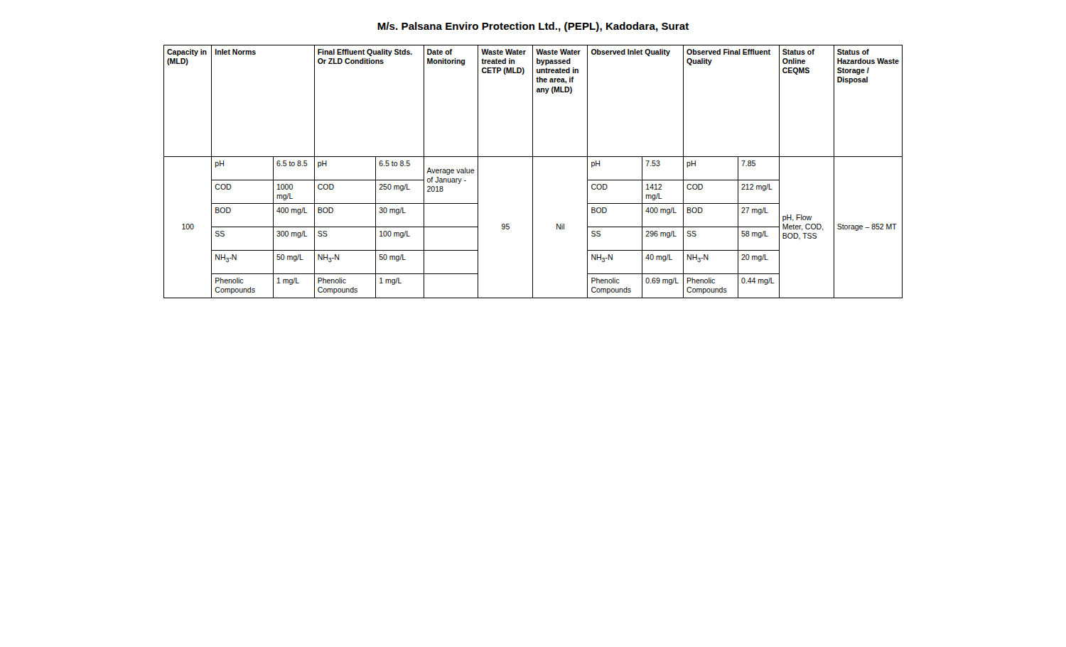M/s. Palsana Enviro Protection Ltd., (PEPL), Kadodara, Surat
| Capacity in (MLD) | Inlet Norms | Final Effluent Quality Stds. Or ZLD Conditions | Date of Monitoring | Waste Water treated in CETP (MLD) | Waste Water bypassed untreated in the area, if any (MLD) | Observed Inlet Quality | Observed Final Effluent Quality | Status of Online CEQMS | Status of Hazardous Waste Storage / Disposal |
| --- | --- | --- | --- | --- | --- | --- | --- | --- | --- |
| 100 | pH | 6.5 to 8.5 | pH | 6.5 to 8.5 | Average value of January - 2018 | 95 | Nil | pH | 7.53 | pH | 7.85 | pH, Flow Meter, COD, BOD, TSS | Storage – 852 MT |
| COD | 1000 mg/L | COD | 250 mg/L | COD | 1412 mg/L | COD | 212 mg/L |
| BOD | 400 mg/L | BOD | 30 mg/L | | BOD | 400 mg/L | BOD | 27 mg/L |
| SS | 300 mg/L | SS | 100 mg/L | | SS | 296 mg/L | SS | 58 mg/L |
| NH 3 -N | 50 mg/L | NH 3 -N | 50 mg/L | | NH 3 -N | 40 mg/L | NH 3 -N | 20 mg/L |
| Phenolic Compounds | 1 mg/L | Phenolic Compounds | 1 mg/L | | Phenolic Compounds | 0.69 mg/L | Phenolic Compounds | 0.44 mg/L |